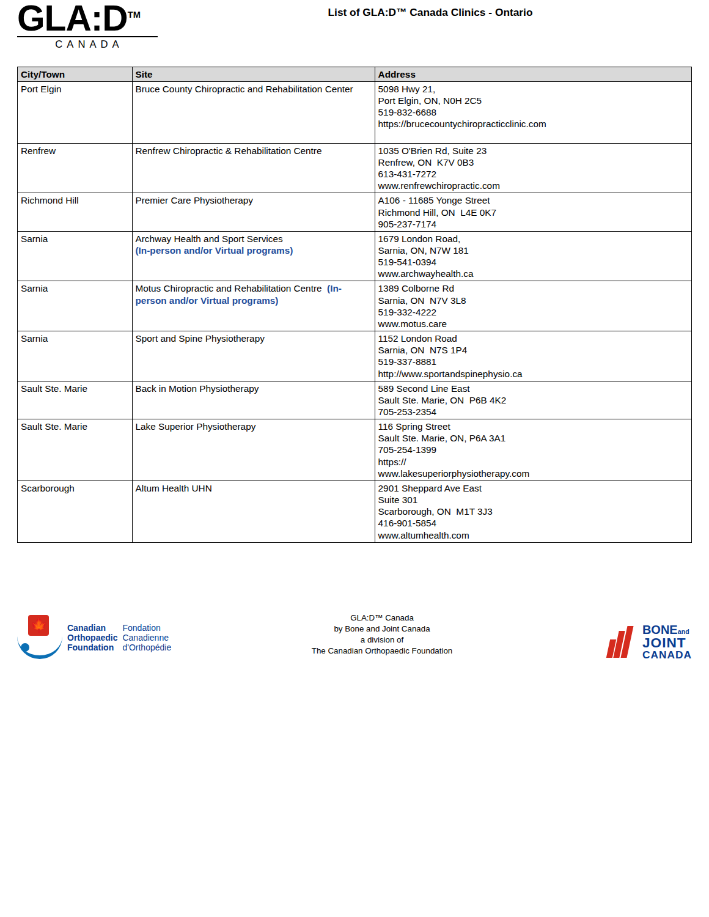GLA:DTM
CANADA
List of GLA:D™ Canada Clinics - Ontario
| City/Town | Site | Address |
| --- | --- | --- |
| Port Elgin | Bruce County Chiropractic and Rehabilitation Center | 5098 Hwy 21, Port Elgin, ON, N0H 2C5 519-832-6688 https://brucecountychiropracticclinic.com |
| Renfrew | Renfrew Chiropractic & Rehabilitation Centre | 1035 O'Brien Rd, Suite 23 Renfrew, ON K7V 0B3 613-431-7272 www.renfrewchiropractic.com |
| Richmond Hill | Premier Care Physiotherapy | A106 - 11685 Yonge Street Richmond Hill, ON L4E 0K7 905-237-7174 |
| Sarnia | Archway Health and Sport Services (In-person and/or Virtual programs) | 1679 London Road, Sarnia, ON, N7W 181 519-541-0394 www.archwayhealth.ca |
| Sarnia | Motus Chiropractic and Rehabilitation Centre (In-person and/or Virtual programs) | 1389 Colborne Rd Sarnia, ON N7V 3L8 519-332-4222 www.motus.care |
| Sarnia | Sport and Spine Physiotherapy | 1152 London Road Sarnia, ON N7S 1P4 519-337-8881 http://www.sportandspinephysio.ca |
| Sault Ste. Marie | Back in Motion Physiotherapy | 589 Second Line East Sault Ste. Marie, ON P6B 4K2 705-253-2354 |
| Sault Ste. Marie | Lake Superior Physiotherapy | 116 Spring Street Sault Ste. Marie, ON, P6A 3A1 705-254-1399 https:// www.lakesuperiorphysiotherapy.com |
| Scarborough | Altum Health UHN | 2901 Sheppard Ave East Suite 301 Scarborough, ON M1T 3J3 416-901-5854 www.altumhealth.com |
🍁
Canadian
Orthopaedic
Foundation
Fondation
Canadienne
d'Orthopédie
GLA:D™ Canada
by Bone and Joint Canada
a division of
The Canadian Orthopaedic Foundation
BONEand
JOINT
CANADA